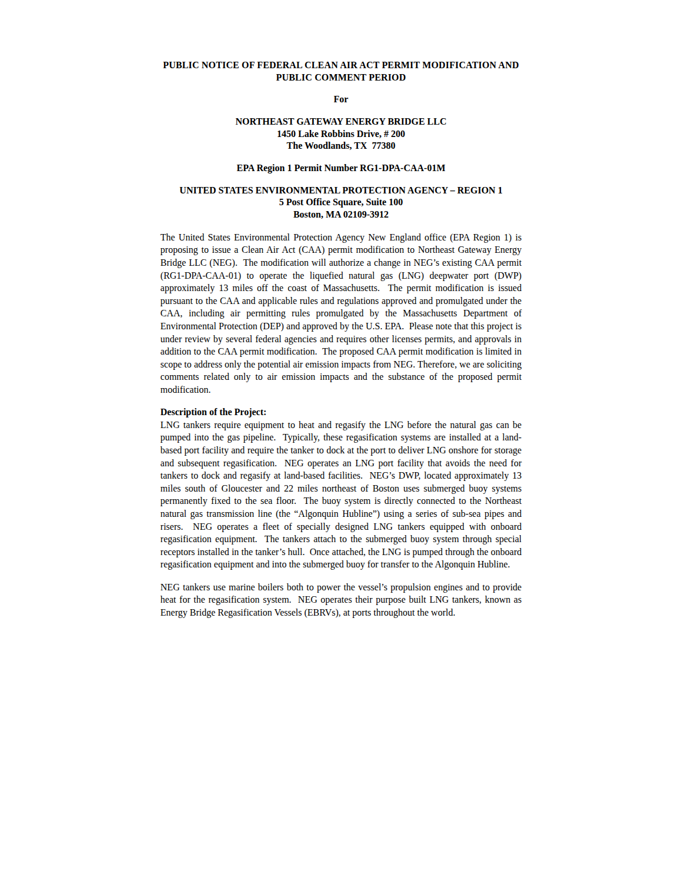PUBLIC NOTICE OF FEDERAL CLEAN AIR ACT PERMIT MODIFICATION AND
PUBLIC COMMENT PERIOD
For
NORTHEAST GATEWAY ENERGY BRIDGE LLC
1450 Lake Robbins Drive, # 200
The Woodlands, TX 77380
EPA Region 1 Permit Number RG1-DPA-CAA-01M
UNITED STATES ENVIRONMENTAL PROTECTION AGENCY – REGION 1
5 Post Office Square, Suite 100
Boston, MA 02109-3912
The United States Environmental Protection Agency New England office (EPA Region 1) is proposing to issue a Clean Air Act (CAA) permit modification to Northeast Gateway Energy Bridge LLC (NEG). The modification will authorize a change in NEG’s existing CAA permit (RG1-DPA-CAA-01) to operate the liquefied natural gas (LNG) deepwater port (DWP) approximately 13 miles off the coast of Massachusetts. The permit modification is issued pursuant to the CAA and applicable rules and regulations approved and promulgated under the CAA, including air permitting rules promulgated by the Massachusetts Department of Environmental Protection (DEP) and approved by the U.S. EPA. Please note that this project is under review by several federal agencies and requires other licenses permits, and approvals in addition to the CAA permit modification. The proposed CAA permit modification is limited in scope to address only the potential air emission impacts from NEG. Therefore, we are soliciting comments related only to air emission impacts and the substance of the proposed permit modification.
Description of the Project:
LNG tankers require equipment to heat and regasify the LNG before the natural gas can be pumped into the gas pipeline. Typically, these regasification systems are installed at a land-based port facility and require the tanker to dock at the port to deliver LNG onshore for storage and subsequent regasification. NEG operates an LNG port facility that avoids the need for tankers to dock and regasify at land-based facilities. NEG’s DWP, located approximately 13 miles south of Gloucester and 22 miles northeast of Boston uses submerged buoy systems permanently fixed to the sea floor. The buoy system is directly connected to the Northeast natural gas transmission line (the “Algonquin Hubline”) using a series of sub-sea pipes and risers. NEG operates a fleet of specially designed LNG tankers equipped with onboard regasification equipment. The tankers attach to the submerged buoy system through special receptors installed in the tanker’s hull. Once attached, the LNG is pumped through the onboard regasification equipment and into the submerged buoy for transfer to the Algonquin Hubline.
NEG tankers use marine boilers both to power the vessel’s propulsion engines and to provide heat for the regasification system. NEG operates their purpose built LNG tankers, known as Energy Bridge Regasification Vessels (EBRVs), at ports throughout the world.